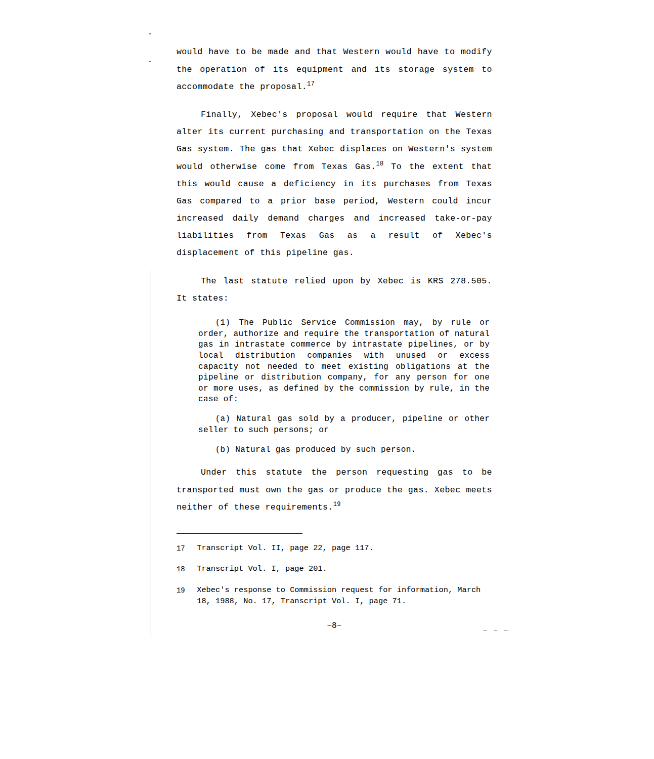·
·
would have to be made and that Western would have to modify the operation of its equipment and its storage system to accommodate the proposal.17
Finally, Xebec's proposal would require that Western alter its current purchasing and transportation on the Texas Gas system. The gas that Xebec displaces on Western's system would otherwise come from Texas Gas.18 To the extent that this would cause a deficiency in its purchases from Texas Gas compared to a prior base period, Western could incur increased daily demand charges and increased take-or-pay liabilities from Texas Gas as a result of Xebec's displacement of this pipeline gas.
The last statute relied upon by Xebec is KRS 278.505. It states:
(1) The Public Service Commission may, by rule or order, authorize and require the transportation of natural gas in intrastate commerce by intrastate pipelines, or by local distribution companies with unused or excess capacity not needed to meet existing obligations at the pipeline or distribution company, for any person for one or more uses, as defined by the commission by rule, in the case of:
(a) Natural gas sold by a producer, pipeline or other seller to such persons; or
(b) Natural gas produced by such person.
Under this statute the person requesting gas to be transported must own the gas or produce the gas. Xebec meets neither of these requirements.19
17
Transcript Vol. II, page 22, page 117.
18
Transcript Vol. I, page 201.
19
Xebec's response to Commission request for information, March 18, 1988, No. 17, Transcript Vol. I, page 71.
−8−
— — —